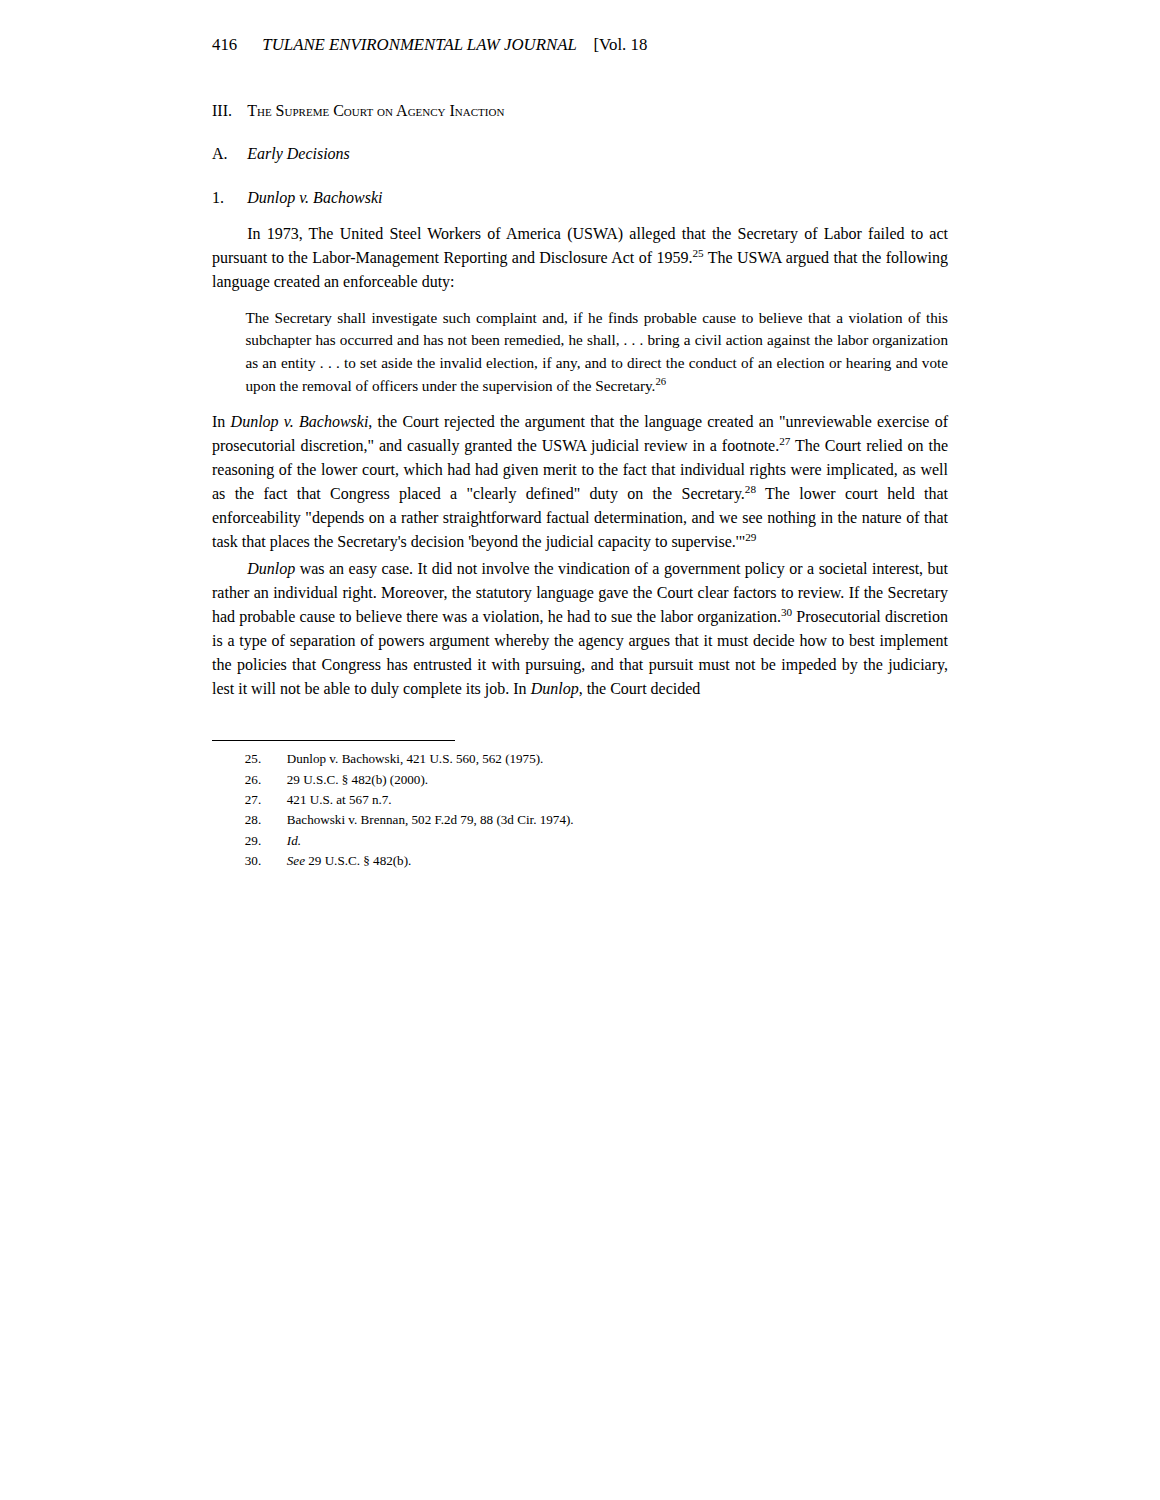416 TULANE ENVIRONMENTAL LAW JOURNAL[Vol. 18
III. The Supreme Court on Agency Inaction
A. Early Decisions
1. Dunlop v. Bachowski
In 1973, The United Steel Workers of America (USWA) alleged that the Secretary of Labor failed to act pursuant to the Labor-Management Reporting and Disclosure Act of 1959.25 The USWA argued that the following language created an enforceable duty:
The Secretary shall investigate such complaint and, if he finds probable cause to believe that a violation of this subchapter has occurred and has not been remedied, he shall, . . . bring a civil action against the labor organization as an entity . . . to set aside the invalid election, if any, and to direct the conduct of an election or hearing and vote upon the removal of officers under the supervision of the Secretary.26
In Dunlop v. Bachowski, the Court rejected the argument that the language created an "unreviewable exercise of prosecutorial discretion," and casually granted the USWA judicial review in a footnote.27 The Court relied on the reasoning of the lower court, which had had given merit to the fact that individual rights were implicated, as well as the fact that Congress placed a "clearly defined" duty on the Secretary.28 The lower court held that enforceability "depends on a rather straightforward factual determination, and we see nothing in the nature of that task that places the Secretary's decision 'beyond the judicial capacity to supervise.'"29
Dunlop was an easy case. It did not involve the vindication of a government policy or a societal interest, but rather an individual right. Moreover, the statutory language gave the Court clear factors to review. If the Secretary had probable cause to believe there was a violation, he had to sue the labor organization.30 Prosecutorial discretion is a type of separation of powers argument whereby the agency argues that it must decide how to best implement the policies that Congress has entrusted it with pursuing, and that pursuit must not be impeded by the judiciary, lest it will not be able to duly complete its job. In Dunlop, the Court decided
25. Dunlop v. Bachowski, 421 U.S. 560, 562 (1975).
26. 29 U.S.C. § 482(b) (2000).
27. 421 U.S. at 567 n.7.
28. Bachowski v. Brennan, 502 F.2d 79, 88 (3d Cir. 1974).
29. Id.
30. See 29 U.S.C. § 482(b).